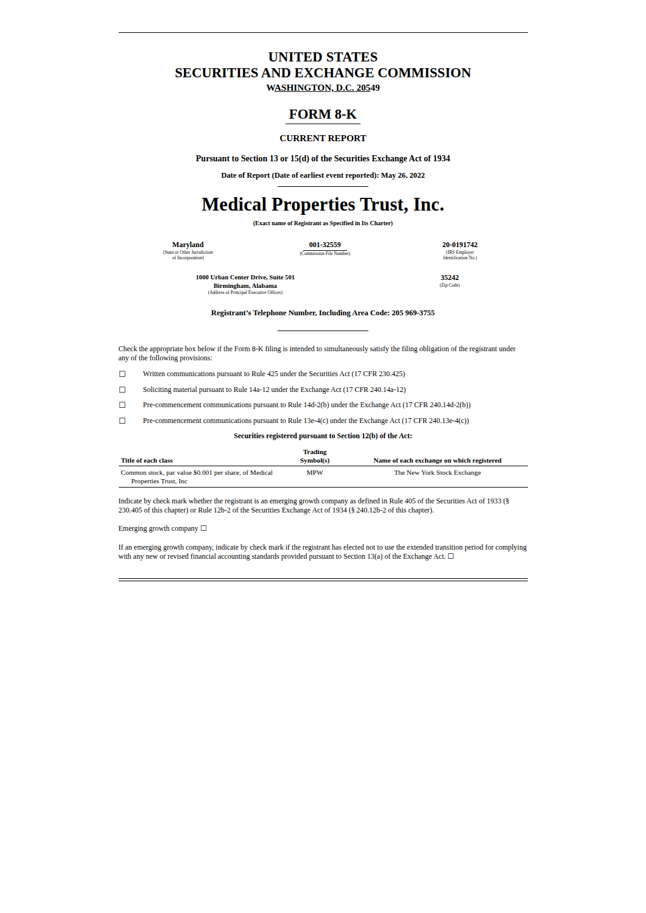UNITED STATES
SECURITIES AND EXCHANGE COMMISSION
WASHINGTON, D.C. 20549
FORM 8-K
CURRENT REPORT
Pursuant to Section 13 or 15(d) of the Securities Exchange Act of 1934
Date of Report (Date of earliest event reported): May 26, 2022
Medical Properties Trust, Inc.
(Exact name of Registrant as Specified in Its Charter)
| Maryland (State or Other Jurisdiction of Incorporation) | 001-32559 (Commission File Number) | 20-0191742 (IRS Employer Identification No.) |
| 1000 Urban Center Drive, Suite 501 Birmingham, Alabama (Address of Principal Executive Offices) | 35242 (Zip Code) |
Registrant’s Telephone Number, Including Area Code: 205 969-3755
Check the appropriate box below if the Form 8-K filing is intended to simultaneously satisfy the filing obligation of the registrant under any of the following provisions:
☐Written communications pursuant to Rule 425 under the Securities Act (17 CFR 230.425)
☐Soliciting material pursuant to Rule 14a-12 under the Exchange Act (17 CFR 240.14a-12)
☐Pre-commencement communications pursuant to Rule 14d-2(b) under the Exchange Act (17 CFR 240.14d-2(b))
☐Pre-commencement communications pursuant to Rule 13e-4(c) under the Exchange Act (17 CFR 240.13e-4(c))
Securities registered pursuant to Section 12(b) of the Act:
| Title of each class | Trading Symbol(s) | Name of each exchange on which registered |
| --- | --- | --- |
| Common stock, par value $0.001 per share, of Medical Properties Trust, Inc | MPW | The New York Stock Exchange |
Indicate by check mark whether the registrant is an emerging growth company as defined in Rule 405 of the Securities Act of 1933 (§ 230.405 of this chapter) or Rule 12b-2 of the Securities Exchange Act of 1934 (§ 240.12b-2 of this chapter).
Emerging growth company ☐
If an emerging growth company, indicate by check mark if the registrant has elected not to use the extended transition period for complying with any new or revised financial accounting standards provided pursuant to Section 13(a) of the Exchange Act. ☐